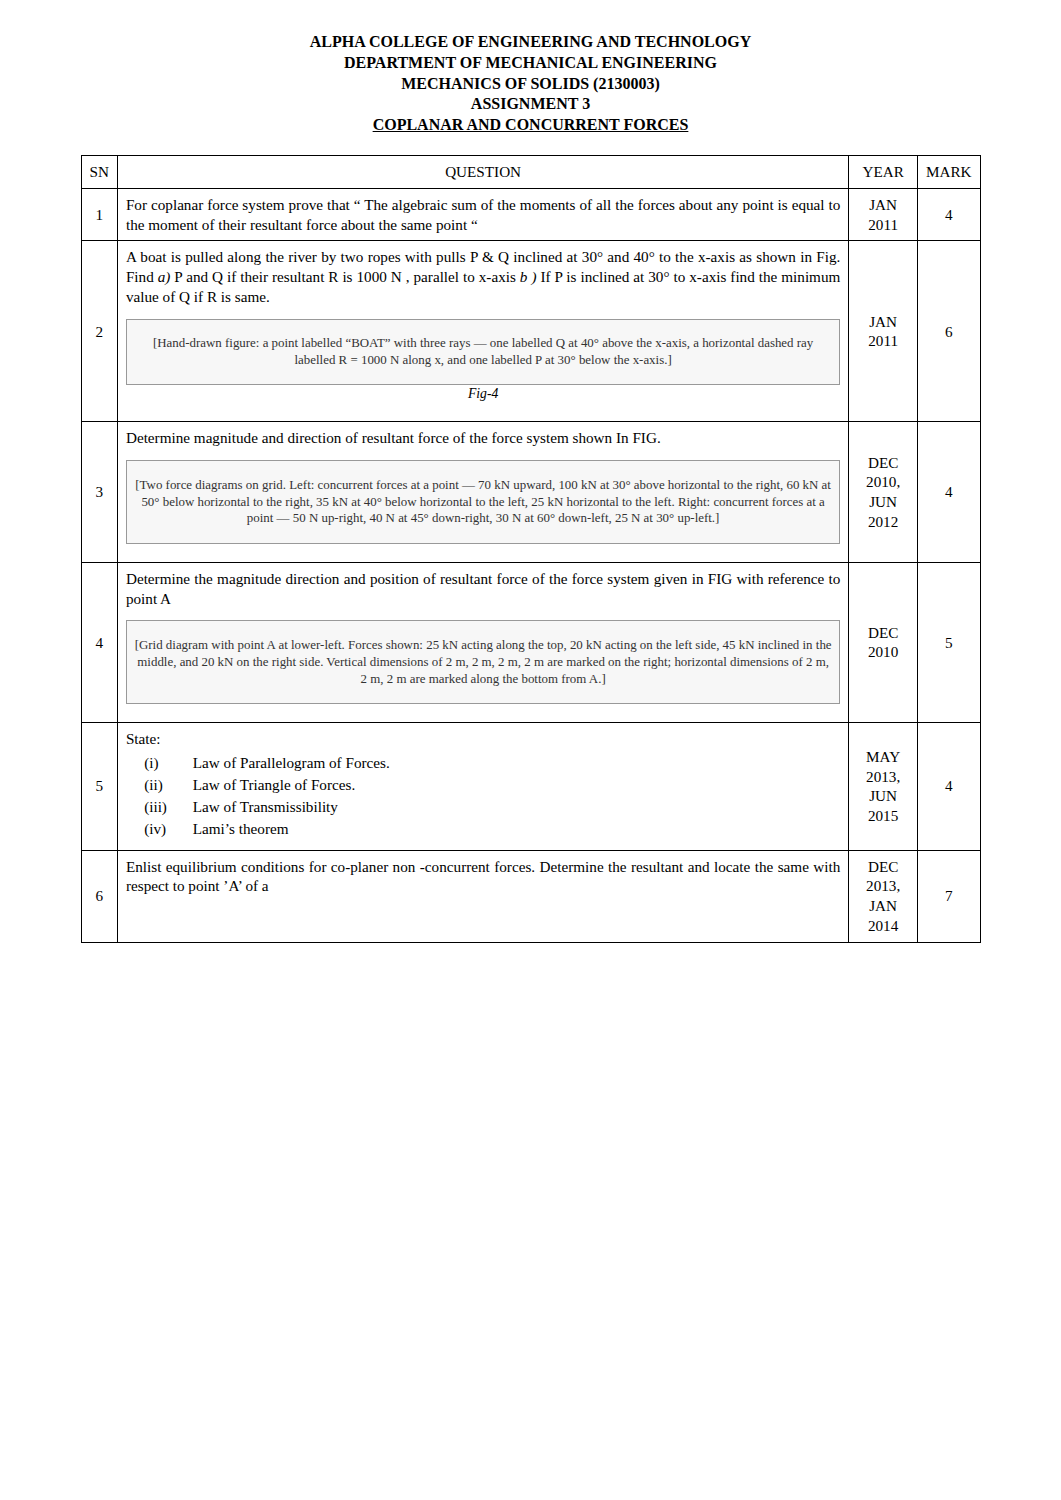ALPHA COLLEGE OF ENGINEERING AND TECHNOLOGY DEPARTMENT OF MECHANICAL ENGINEERING MECHANICS OF SOLIDS (2130003) ASSIGNMENT 3 COPLANAR AND CONCURRENT FORCES
| SN | QUESTION | YEAR | MARK |
| --- | --- | --- | --- |
| 1 | For coplanar force system prove that “ The algebraic sum of the moments of all the forces about any point is equal to the moment of their resultant force about the same point “ | JAN 2011 | 4 |
| 2 | A boat is pulled along the river by two ropes with pulls P & Q inclined at 30° and 40° to the x-axis as shown in Fig. Find a) P and Q if their resultant R is 1000 N , parallel to x-axis b ) If P is inclined at 30° to x-axis find the minimum value of Q if R is same. [Hand-drawn figure: a point labelled “BOAT” with three rays — one labelled Q at 40° above the x-axis, a horizontal dashed ray labelled R = 1000 N along x, and one labelled P at 30° below the x-axis.] Fig-4 | JAN 2011 | 6 |
| 3 | Determine magnitude and direction of resultant force of the force system shown In FIG. [Two force diagrams on grid. Left: concurrent forces at a point — 70 kN upward, 100 kN at 30° above horizontal to the right, 60 kN at 50° below horizontal to the right, 35 kN at 40° below horizontal to the left, 25 kN horizontal to the left. Right: concurrent forces at a point — 50 N up-right, 40 N at 45° down-right, 30 N at 60° down-left, 25 N at 30° up-left.] | DEC 2010, JUN 2012 | 4 |
| 4 | Determine the magnitude direction and position of resultant force of the force system given in FIG with reference to point A [Grid diagram with point A at lower-left. Forces shown: 25 kN acting along the top, 20 kN acting on the left side, 45 kN inclined in the middle, and 20 kN on the right side. Vertical dimensions of 2 m, 2 m, 2 m, 2 m are marked on the right; horizontal dimensions of 2 m, 2 m, 2 m are marked along the bottom from A.] | DEC 2010 | 5 |
| 5 | State: (i) Law of Parallelogram of Forces. (ii) Law of Triangle of Forces. (iii) Law of Transmissibility (iv) Lami’s theorem | MAY 2013, JUN 2015 | 4 |
| 6 | Enlist equilibrium conditions for co-planer non -concurrent forces. Determine the resultant and locate the same with respect to point ’A’ of a | DEC 2013, JAN 2014 | 7 |